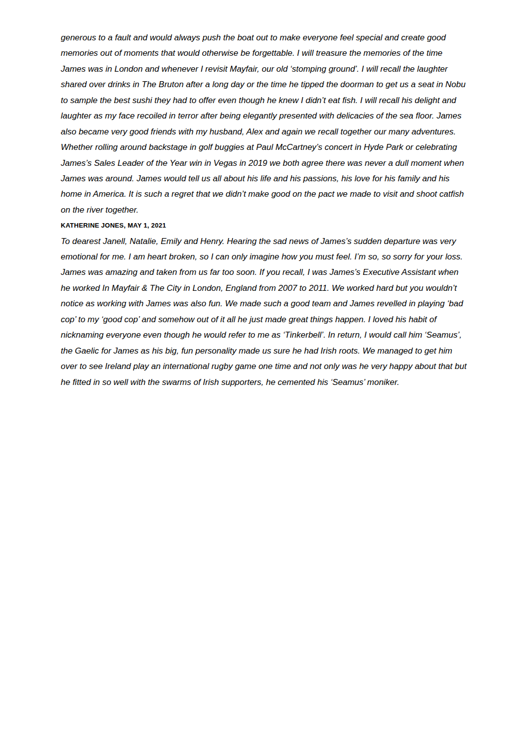generous to a fault and would always push the boat out to make everyone feel special and create good memories out of moments that would otherwise be forgettable. I will treasure the memories of the time James was in London and whenever I revisit Mayfair, our old ‘stomping ground’. I will recall the laughter shared over drinks in The Bruton after a long day or the time he tipped the doorman to get us a seat in Nobu to sample the best sushi they had to offer even though he knew I didn’t eat fish. I will recall his delight and laughter as my face recoiled in terror after being elegantly presented with delicacies of the sea floor. James also became very good friends with my husband, Alex and again we recall together our many adventures. Whether rolling around backstage in golf buggies at Paul McCartney’s concert in Hyde Park or celebrating James’s Sales Leader of the Year win in Vegas in 2019 we both agree there was never a dull moment when James was around. James would tell us all about his life and his passions, his love for his family and his home in America. It is such a regret that we didn’t make good on the pact we made to visit and shoot catfish on the river together.
KATHERINE JONES, MAY 1, 2021
To dearest Janell, Natalie, Emily and Henry. Hearing the sad news of James’s sudden departure was very emotional for me. I am heart broken, so I can only imagine how you must feel. I’m so, so sorry for your loss. James was amazing and taken from us far too soon. If you recall, I was James’s Executive Assistant when he worked In Mayfair & The City in London, England from 2007 to 2011. We worked hard but you wouldn’t notice as working with James was also fun. We made such a good team and James revelled in playing ‘bad cop’ to my ‘good cop’ and somehow out of it all he just made great things happen. I loved his habit of nicknaming everyone even though he would refer to me as ‘Tinkerbell’. In return, I would call him ‘Seamus’, the Gaelic for James as his big, fun personality made us sure he had Irish roots. We managed to get him over to see Ireland play an international rugby game one time and not only was he very happy about that but he fitted in so well with the swarms of Irish supporters, he cemented his ‘Seamus’ moniker.